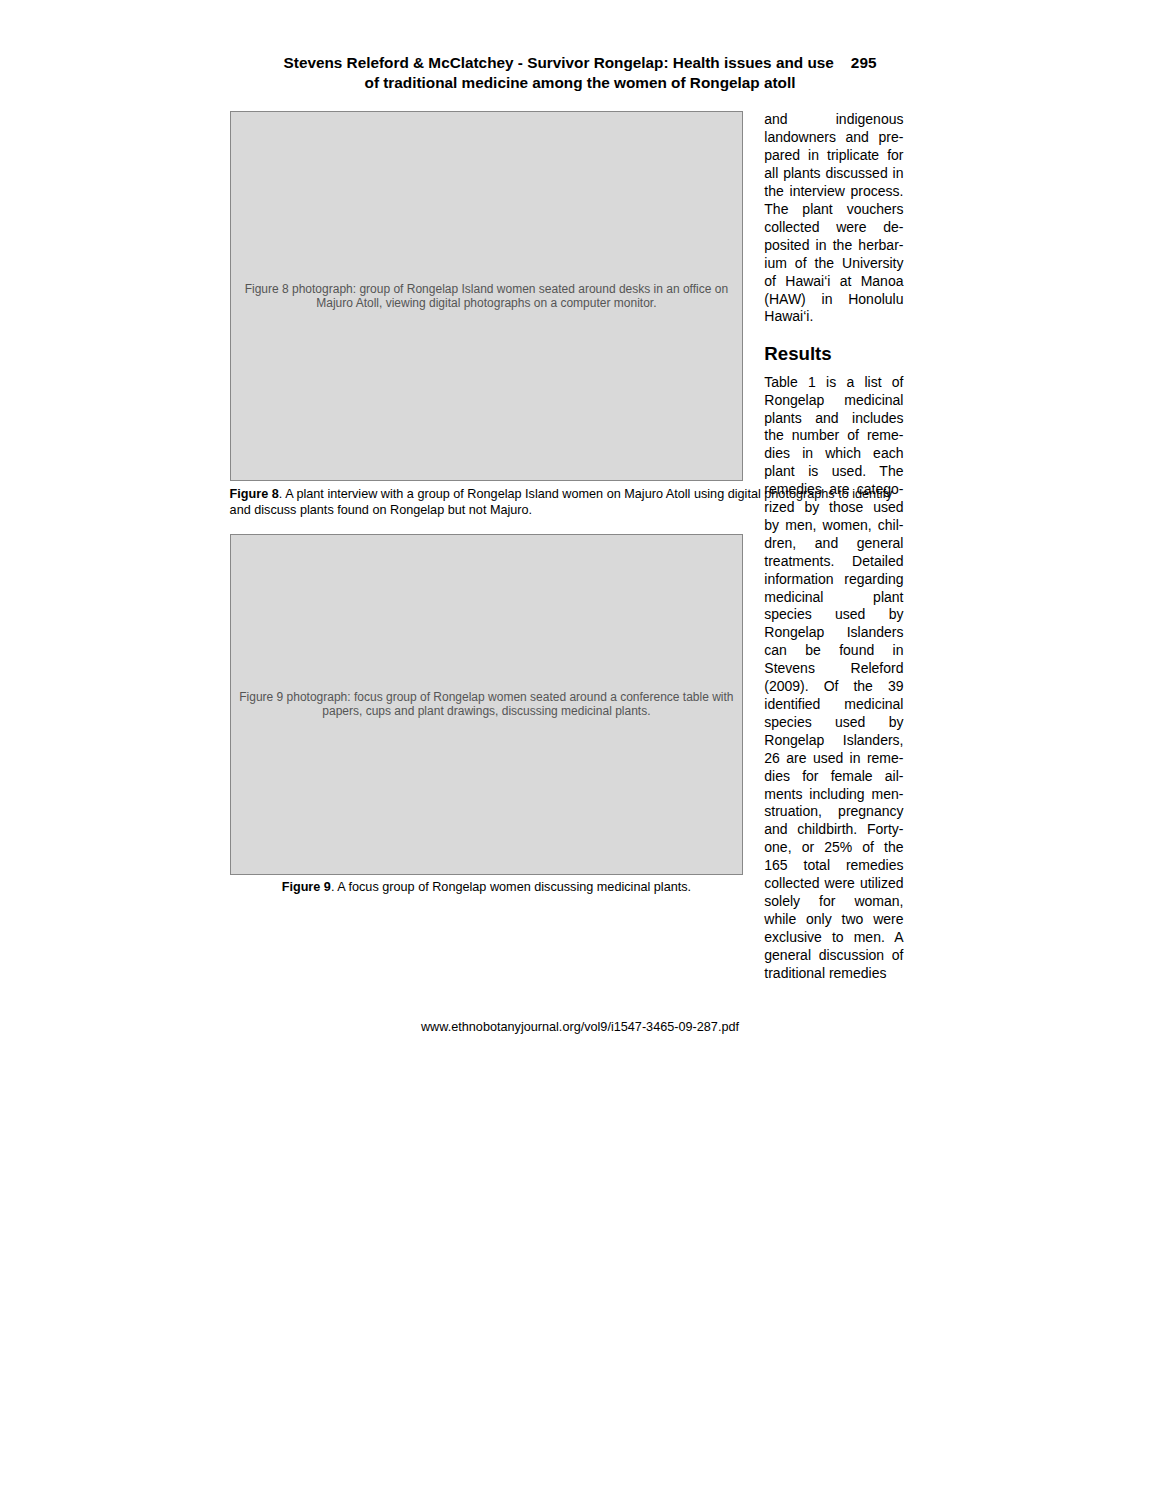Stevens Releford & McClatchey - Survivor Rongelap: Health issues and use 295 of traditional medicine among the women of Rongelap atoll
Figure 8 photograph: group of Rongelap Island women seated around desks in an office on Majuro Atoll, viewing digital photographs on a computer monitor.
Figure 8. A plant interview with a group of Rongelap Island women on Majuro Atoll using digital photographs to identify and discuss plants found on Rongelap but not Majuro.
Figure 9 photograph: focus group of Rongelap women seated around a conference table with papers, cups and plant drawings, discussing medicinal plants.
Figure 9. A focus group of Rongelap women discussing medicinal plants.
and indigenous landowners and prepared in triplicate for all plants discussed in the interview process. The plant vouchers collected were deposited in the herbarium of the University of Hawai‘i at Manoa (HAW) in Honolulu Hawai‘i.
Results
Table 1 is a list of Rongelap medicinal plants and includes the number of remedies in which each plant is used. The remedies are categorized by those used by men, women, children, and general treatments. Detailed information regarding medicinal plant species used by Rongelap Islanders can be found in Stevens Releford (2009). Of the 39 identified medicinal species used by Rongelap Islanders, 26 are used in remedies for female ailments including menstruation, pregnancy and childbirth. Forty-one, or 25% of the 165 total remedies collected were utilized solely for woman, while only two were exclusive to men. A general discussion of traditional remedies
www.ethnobotanyjournal.org/vol9/i1547-3465-09-287.pdf